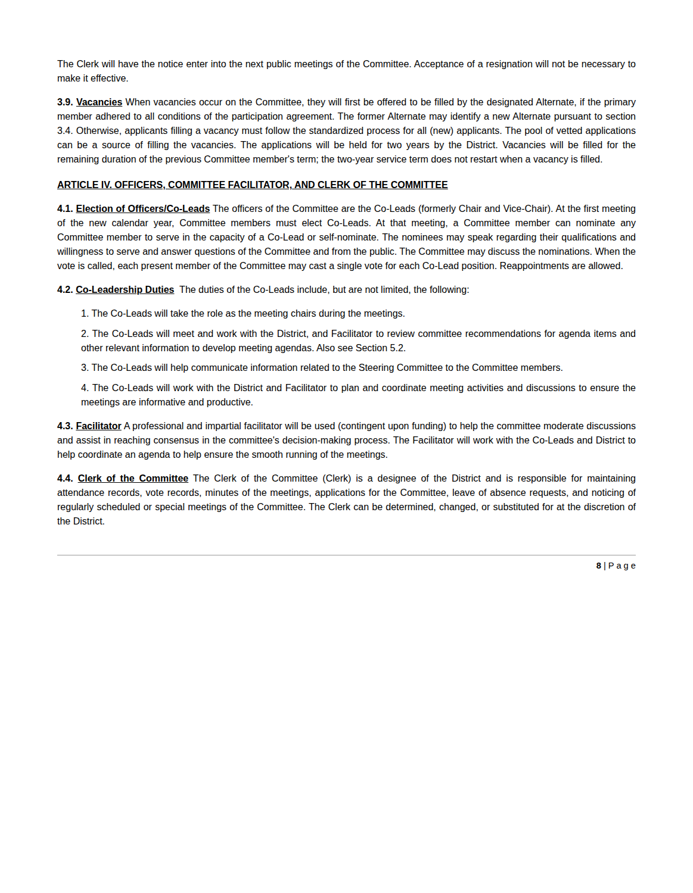The Clerk will have the notice enter into the next public meetings of the Committee. Acceptance of a resignation will not be necessary to make it effective.
3.9. Vacancies When vacancies occur on the Committee, they will first be offered to be filled by the designated Alternate, if the primary member adhered to all conditions of the participation agreement. The former Alternate may identify a new Alternate pursuant to section 3.4. Otherwise, applicants filling a vacancy must follow the standardized process for all (new) applicants. The pool of vetted applications can be a source of filling the vacancies. The applications will be held for two years by the District. Vacancies will be filled for the remaining duration of the previous Committee member's term; the two-year service term does not restart when a vacancy is filled.
ARTICLE IV. OFFICERS, COMMITTEE FACILITATOR, AND CLERK OF THE COMMITTEE
4.1. Election of Officers/Co-Leads The officers of the Committee are the Co-Leads (formerly Chair and Vice-Chair). At the first meeting of the new calendar year, Committee members must elect Co-Leads. At that meeting, a Committee member can nominate any Committee member to serve in the capacity of a Co-Lead or self-nominate. The nominees may speak regarding their qualifications and willingness to serve and answer questions of the Committee and from the public. The Committee may discuss the nominations. When the vote is called, each present member of the Committee may cast a single vote for each Co-Lead position. Reappointments are allowed.
4.2. Co-Leadership Duties The duties of the Co-Leads include, but are not limited, the following:
1. The Co-Leads will take the role as the meeting chairs during the meetings.
2. The Co-Leads will meet and work with the District, and Facilitator to review committee recommendations for agenda items and other relevant information to develop meeting agendas. Also see Section 5.2.
3. The Co-Leads will help communicate information related to the Steering Committee to the Committee members.
4. The Co-Leads will work with the District and Facilitator to plan and coordinate meeting activities and discussions to ensure the meetings are informative and productive.
4.3. Facilitator A professional and impartial facilitator will be used (contingent upon funding) to help the committee moderate discussions and assist in reaching consensus in the committee's decision-making process. The Facilitator will work with the Co-Leads and District to help coordinate an agenda to help ensure the smooth running of the meetings.
4.4. Clerk of the Committee The Clerk of the Committee (Clerk) is a designee of the District and is responsible for maintaining attendance records, vote records, minutes of the meetings, applications for the Committee, leave of absence requests, and noticing of regularly scheduled or special meetings of the Committee. The Clerk can be determined, changed, or substituted for at the discretion of the District.
8 | P a g e